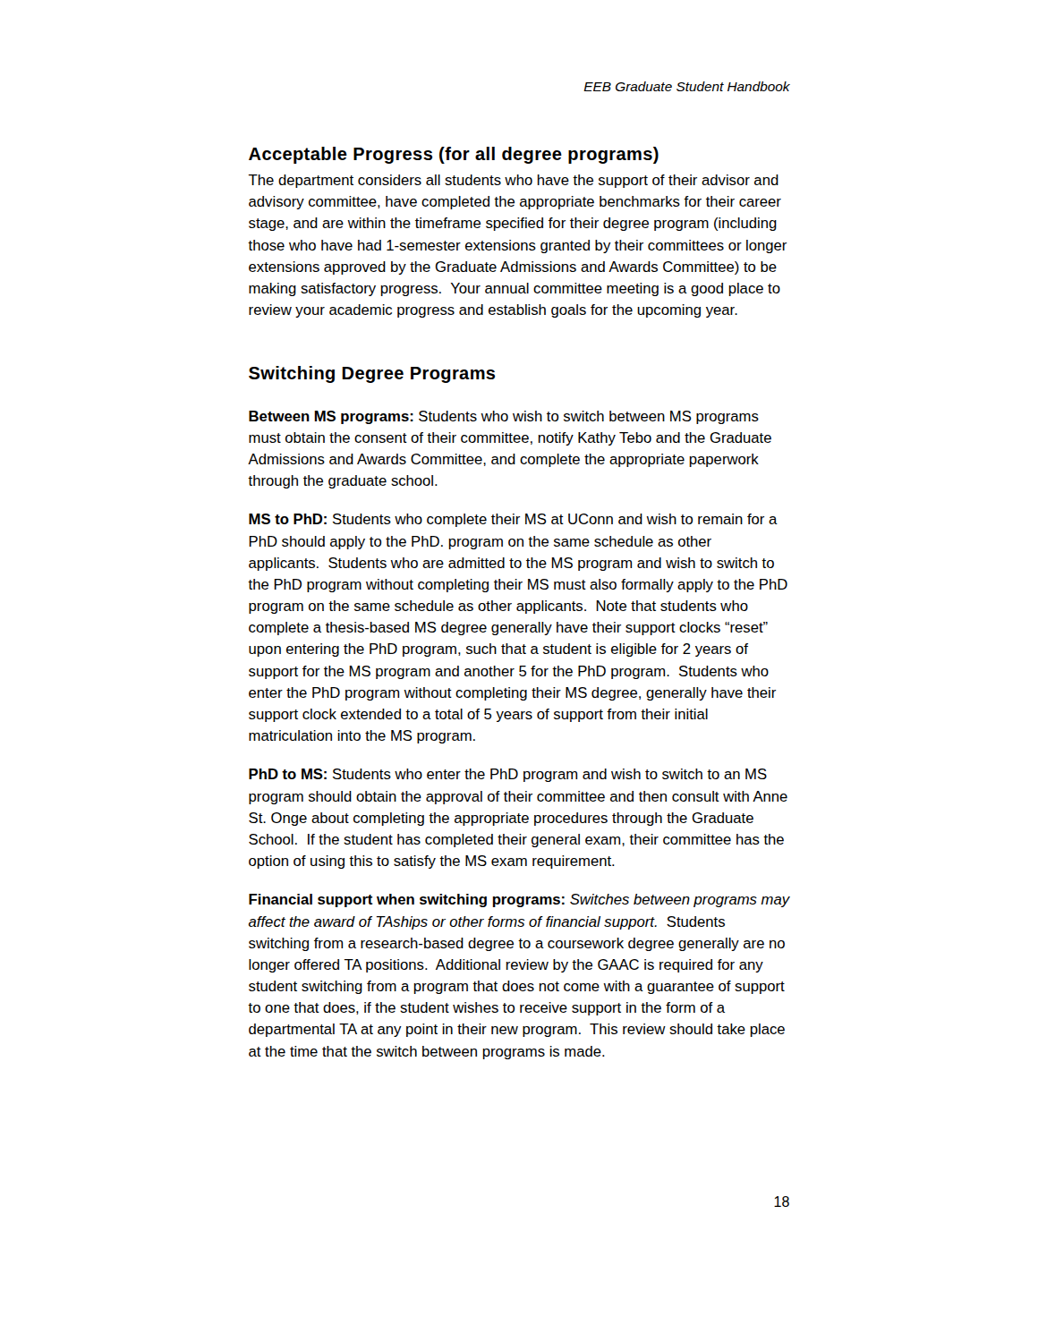EEB Graduate Student Handbook
Acceptable Progress (for all degree programs)
The department considers all students who have the support of their advisor and advisory committee, have completed the appropriate benchmarks for their career stage, and are within the timeframe specified for their degree program (including those who have had 1-semester extensions granted by their committees or longer extensions approved by the Graduate Admissions and Awards Committee) to be making satisfactory progress. Your annual committee meeting is a good place to review your academic progress and establish goals for the upcoming year.
Switching Degree Programs
Between MS programs: Students who wish to switch between MS programs must obtain the consent of their committee, notify Kathy Tebo and the Graduate Admissions and Awards Committee, and complete the appropriate paperwork through the graduate school.
MS to PhD: Students who complete their MS at UConn and wish to remain for a PhD should apply to the PhD. program on the same schedule as other applicants. Students who are admitted to the MS program and wish to switch to the PhD program without completing their MS must also formally apply to the PhD program on the same schedule as other applicants. Note that students who complete a thesis-based MS degree generally have their support clocks “reset” upon entering the PhD program, such that a student is eligible for 2 years of support for the MS program and another 5 for the PhD program. Students who enter the PhD program without completing their MS degree, generally have their support clock extended to a total of 5 years of support from their initial matriculation into the MS program.
PhD to MS: Students who enter the PhD program and wish to switch to an MS program should obtain the approval of their committee and then consult with Anne St. Onge about completing the appropriate procedures through the Graduate School. If the student has completed their general exam, their committee has the option of using this to satisfy the MS exam requirement.
Financial support when switching programs: Switches between programs may affect the award of TAships or other forms of financial support. Students switching from a research-based degree to a coursework degree generally are no longer offered TA positions. Additional review by the GAAC is required for any student switching from a program that does not come with a guarantee of support to one that does, if the student wishes to receive support in the form of a departmental TA at any point in their new program. This review should take place at the time that the switch between programs is made.
18